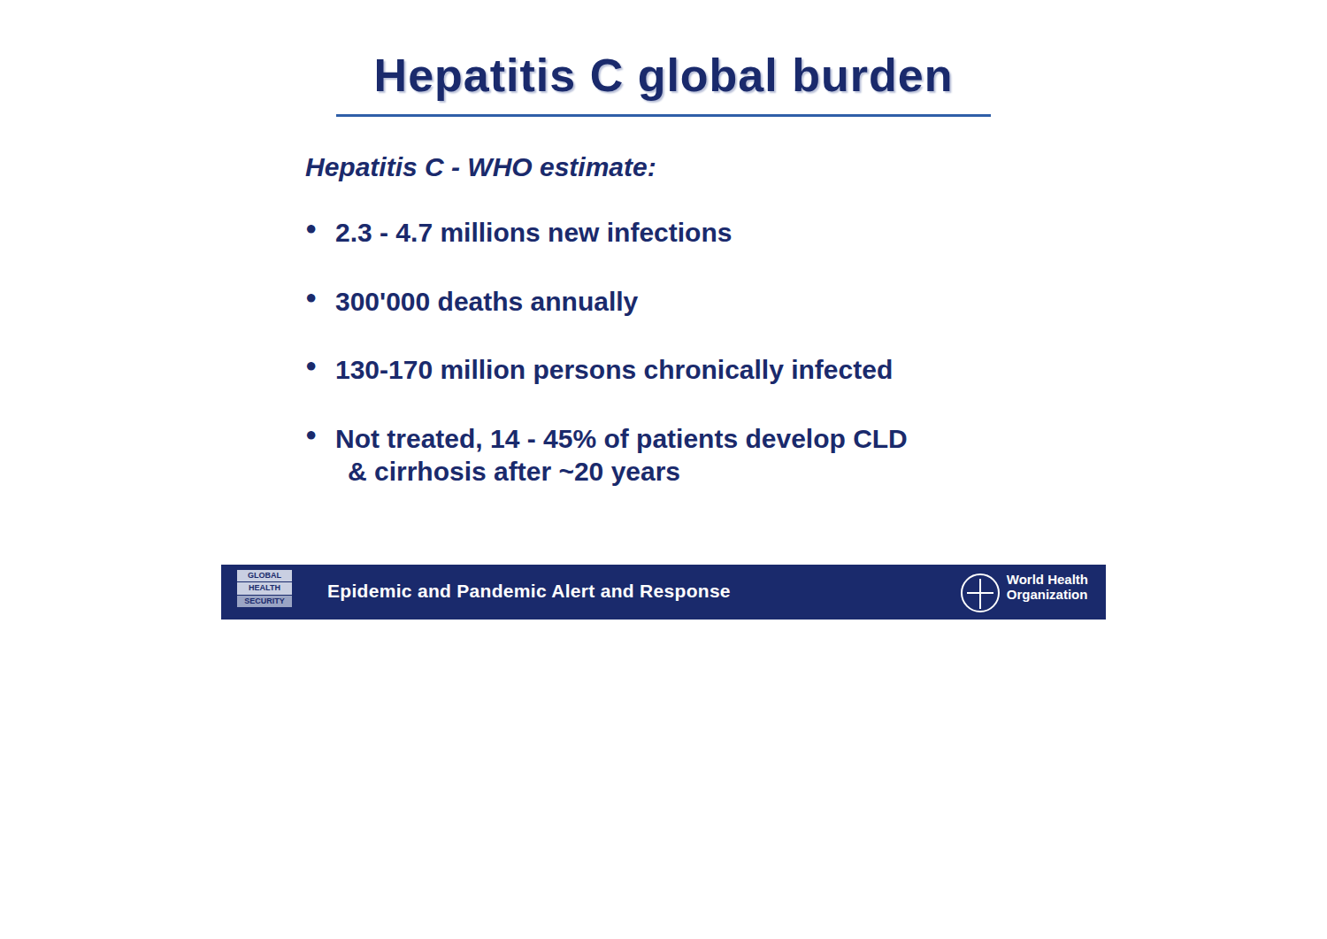Hepatitis C global burden
Hepatitis C - WHO estimate:
2.3 - 4.7 millions new infections
300'000 deaths annually
130-170 million persons chronically infected
Not treated, 14 - 45% of patients develop CLD & cirrhosis after ~20 years
GLOBAL
HEALTH
SECURITY
Epidemic and Pandemic Alert and Response
World Health
Organization